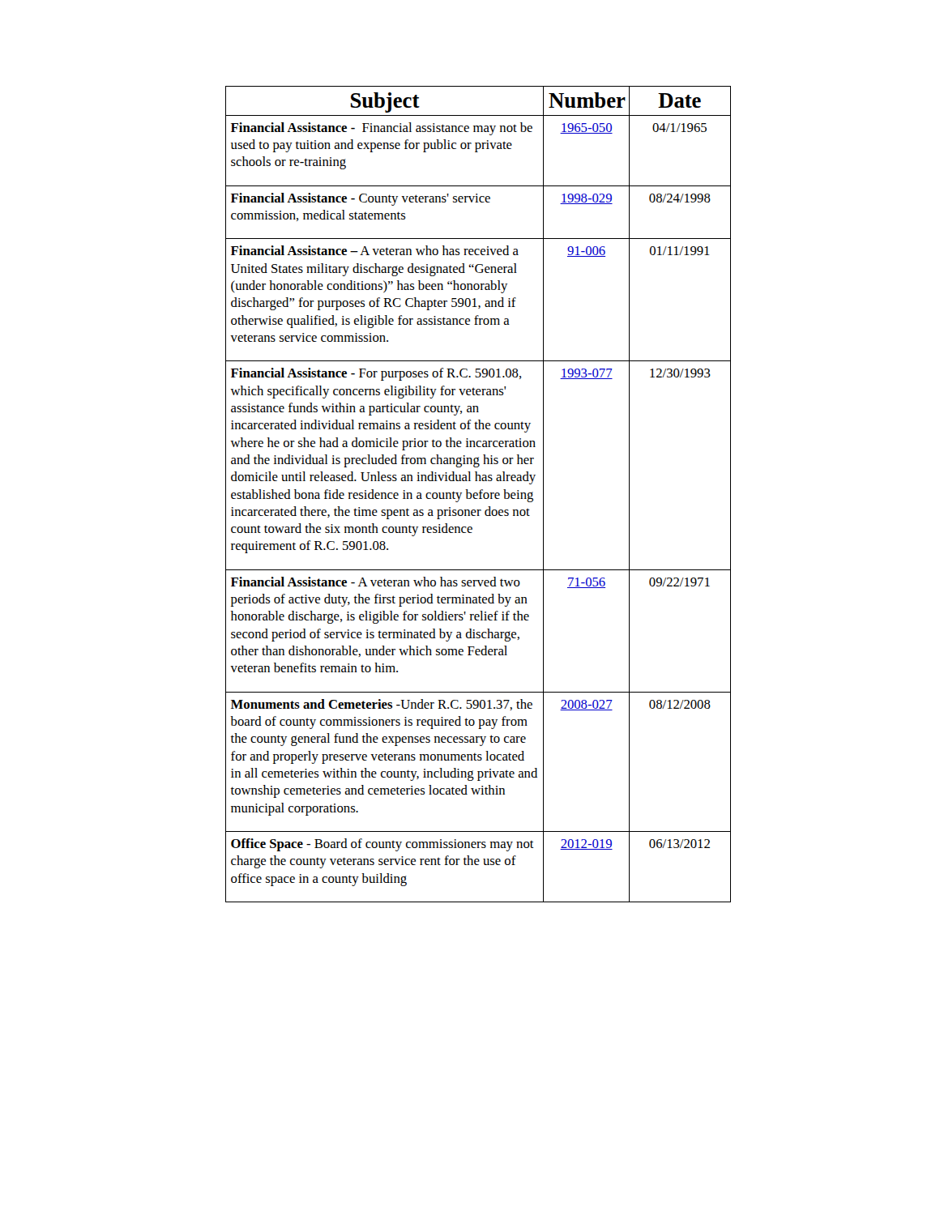| Subject | Number | Date |
| --- | --- | --- |
| Financial Assistance - Financial assistance may not be used to pay tuition and expense for public or private schools or re-training | 1965-050 | 04/1/1965 |
| Financial Assistance - County veterans' service commission, medical statements | 1998-029 | 08/24/1998 |
| Financial Assistance – A veteran who has received a United States military discharge designated “General (under honorable conditions)” has been “honorably discharged” for purposes of RC Chapter 5901, and if otherwise qualified, is eligible for assistance from a veterans service commission. | 91-006 | 01/11/1991 |
| Financial Assistance - For purposes of R.C. 5901.08, which specifically concerns eligibility for veterans' assistance funds within a particular county, an incarcerated individual remains a resident of the county where he or she had a domicile prior to the incarceration and the individual is precluded from changing his or her domicile until released. Unless an individual has already established bona fide residence in a county before being incarcerated there, the time spent as a prisoner does not count toward the six month county residence requirement of R.C. 5901.08. | 1993-077 | 12/30/1993 |
| Financial Assistance - A veteran who has served two periods of active duty, the first period terminated by an honorable discharge, is eligible for soldiers' relief if the second period of service is terminated by a discharge, other than dishonorable, under which some Federal veteran benefits remain to him. | 71-056 | 09/22/1971 |
| Monuments and Cemeteries -Under R.C. 5901.37, the board of county commissioners is required to pay from the county general fund the expenses necessary to care for and properly preserve veterans monuments located in all cemeteries within the county, including private and township cemeteries and cemeteries located within municipal corporations. | 2008-027 | 08/12/2008 |
| Office Space - Board of county commissioners may not charge the county veterans service rent for the use of office space in a county building | 2012-019 | 06/13/2012 |